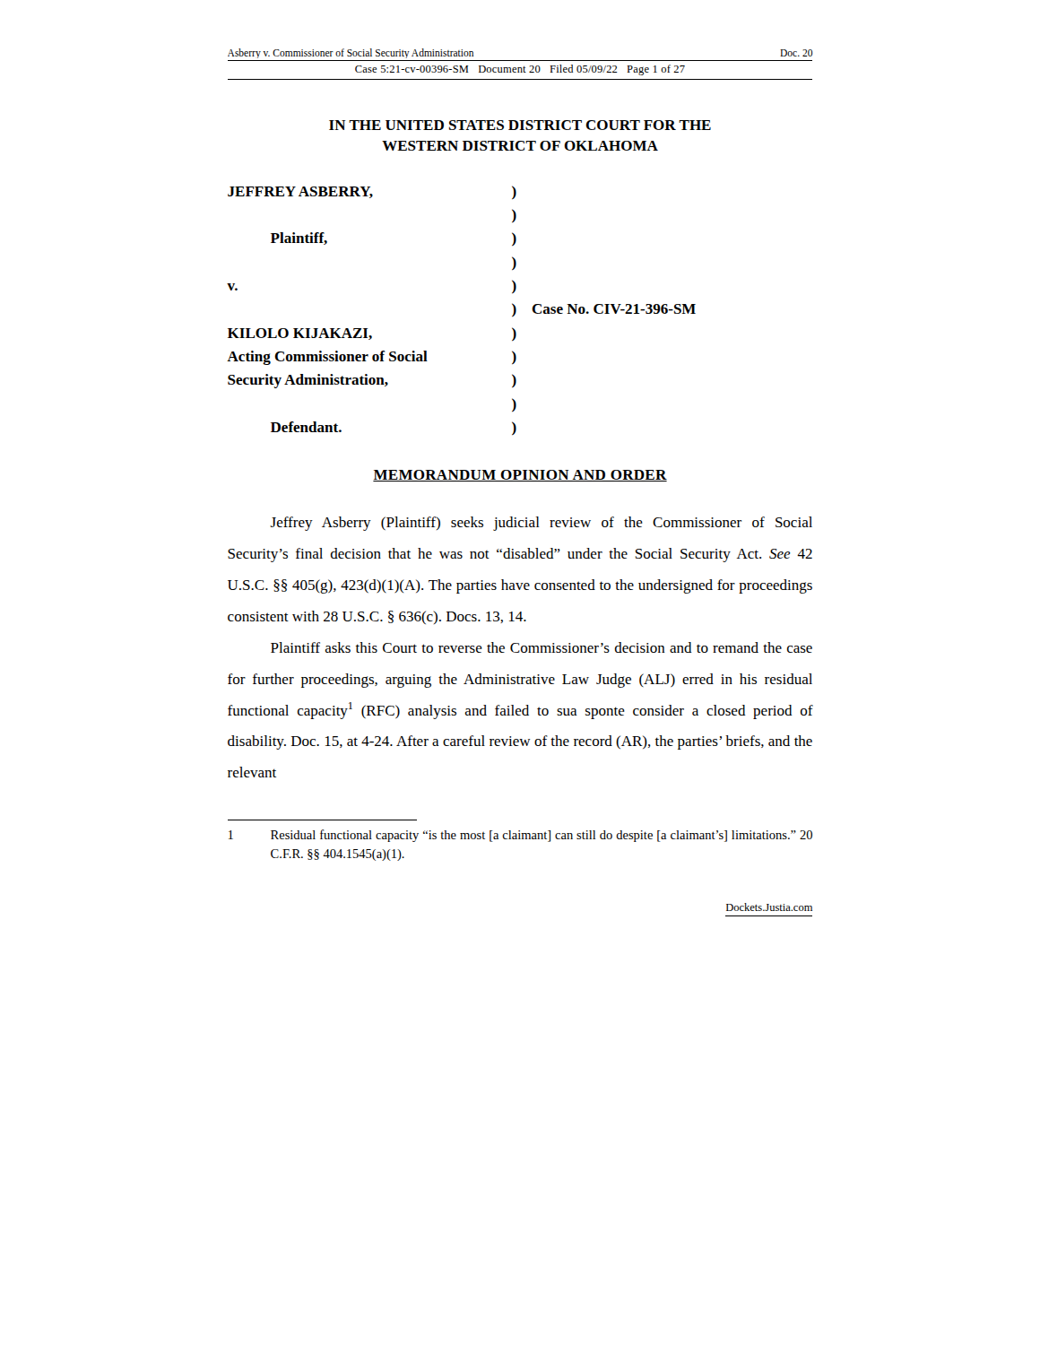Asberry v. Commissioner of Social Security Administration
Doc. 20
Case 5:21-cv-00396-SM Document 20 Filed 05/09/22 Page 1 of 27
IN THE UNITED STATES DISTRICT COURT FOR THE
WESTERN DISTRICT OF OKLAHOMA
| JEFFREY ASBERRY, | ) | |
| | ) | |
| Plaintiff, | ) | |
| | ) | |
| v. | ) | |
| | ) | Case No. CIV-21-396-SM |
| KILOLO KIJAKAZI, | ) | |
| Acting Commissioner of Social | ) | |
| Security Administration, | ) | |
| | ) | |
| Defendant. | ) | |
MEMORANDUM OPINION AND ORDER
Jeffrey Asberry (Plaintiff) seeks judicial review of the Commissioner of Social Security’s final decision that he was not “disabled” under the Social Security Act. See 42 U.S.C. §§ 405(g), 423(d)(1)(A). The parties have consented to the undersigned for proceedings consistent with 28 U.S.C. § 636(c). Docs. 13, 14.
Plaintiff asks this Court to reverse the Commissioner’s decision and to remand the case for further proceedings, arguing the Administrative Law Judge (ALJ) erred in his residual functional capacity1 (RFC) analysis and failed to sua sponte consider a closed period of disability. Doc. 15, at 4-24. After a careful review of the record (AR), the parties’ briefs, and the relevant
1
Residual functional capacity “is the most [a claimant] can still do despite [a claimant’s] limitations.” 20 C.F.R. §§ 404.1545(a)(1).
Dockets.Justia.com